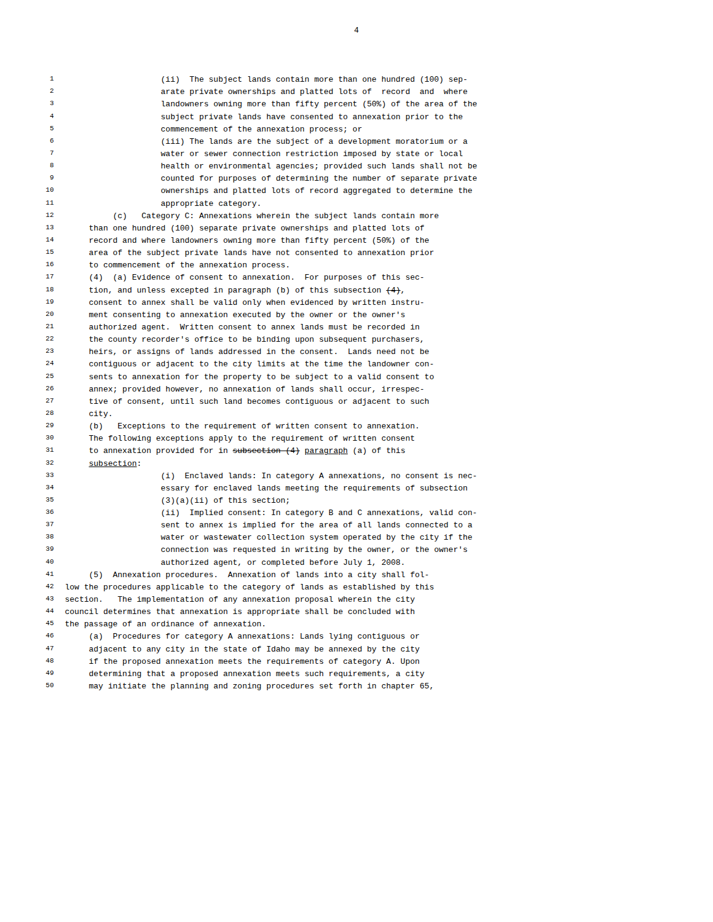4
(ii) The subject lands contain more than one hundred (100) sep-
arate private ownerships and platted lots of record and where
landowners owning more than fifty percent (50%) of the area of the
subject private lands have consented to annexation prior to the
commencement of the annexation process; or
(iii) The lands are the subject of a development moratorium or a
water or sewer connection restriction imposed by state or local
health or environmental agencies; provided such lands shall not be
counted for purposes of determining the number of separate private
ownerships and platted lots of record aggregated to determine the
appropriate category.
(c) Category C: Annexations wherein the subject lands contain more
than one hundred (100) separate private ownerships and platted lots of
record and where landowners owning more than fifty percent (50%) of the
area of the subject private lands have not consented to annexation prior
to commencement of the annexation process.
(4) (a) Evidence of consent to annexation. For purposes of this sec-
tion, and unless excepted in paragraph (b) of this subsection (4),
consent to annex shall be valid only when evidenced by written instru-
ment consenting to annexation executed by the owner or the owner's
authorized agent. Written consent to annex lands must be recorded in
the county recorder's office to be binding upon subsequent purchasers,
heirs, or assigns of lands addressed in the consent. Lands need not be
contiguous or adjacent to the city limits at the time the landowner con-
sents to annexation for the property to be subject to a valid consent to
annex; provided however, no annexation of lands shall occur, irrespec-
tive of consent, until such land becomes contiguous or adjacent to such
city.
(b) Exceptions to the requirement of written consent to annexation.
The following exceptions apply to the requirement of written consent
to annexation provided for in subsection (4) paragraph (a) of this
subsection:
(i) Enclaved lands: In category A annexations, no consent is nec-
essary for enclaved lands meeting the requirements of subsection
(3)(a)(ii) of this section;
(ii) Implied consent: In category B and C annexations, valid con-
sent to annex is implied for the area of all lands connected to a
water or wastewater collection system operated by the city if the
connection was requested in writing by the owner, or the owner's
authorized agent, or completed before July 1, 2008.
(5) Annexation procedures. Annexation of lands into a city shall fol-
low the procedures applicable to the category of lands as established by this
section. The implementation of any annexation proposal wherein the city
council determines that annexation is appropriate shall be concluded with
the passage of an ordinance of annexation.
(a) Procedures for category A annexations: Lands lying contiguous or
adjacent to any city in the state of Idaho may be annexed by the city
if the proposed annexation meets the requirements of category A. Upon
determining that a proposed annexation meets such requirements, a city
may initiate the planning and zoning procedures set forth in chapter 65,